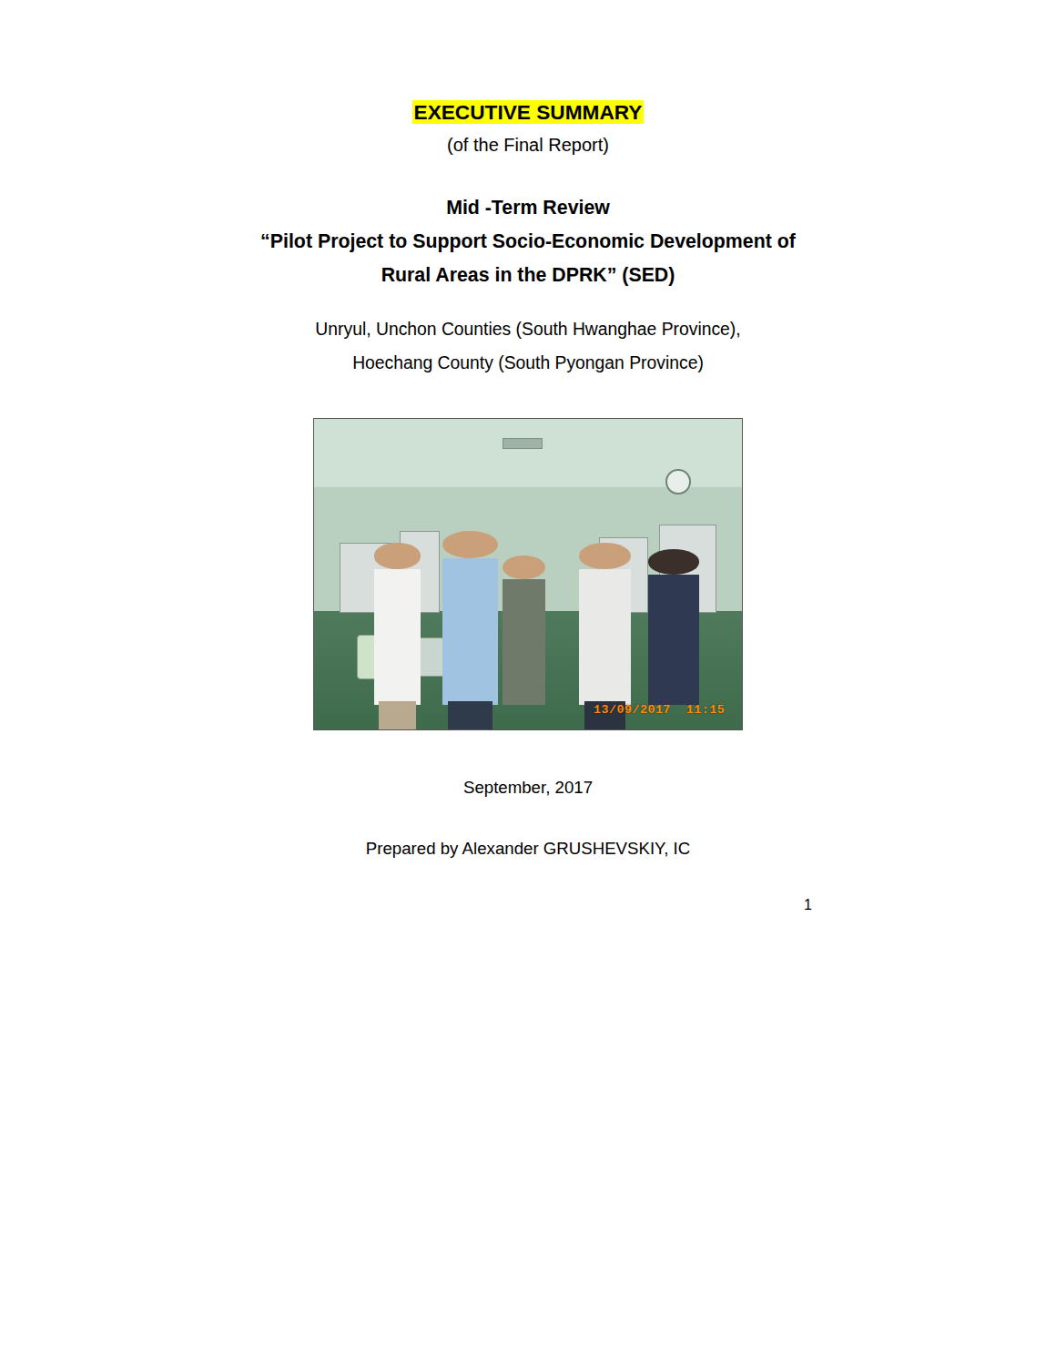EXECUTIVE SUMMARY
(of the Final Report)
Mid -Term Review
“Pilot Project to Support Socio-Economic Development of Rural Areas in the DPRK” (SED)
Unryul, Unchon Counties (South Hwanghae Province),
Hoechang County (South Pyongan Province)
13/09/2017 11:15
September, 2017
Prepared by Alexander GRUSHEVSKIY, IC
1